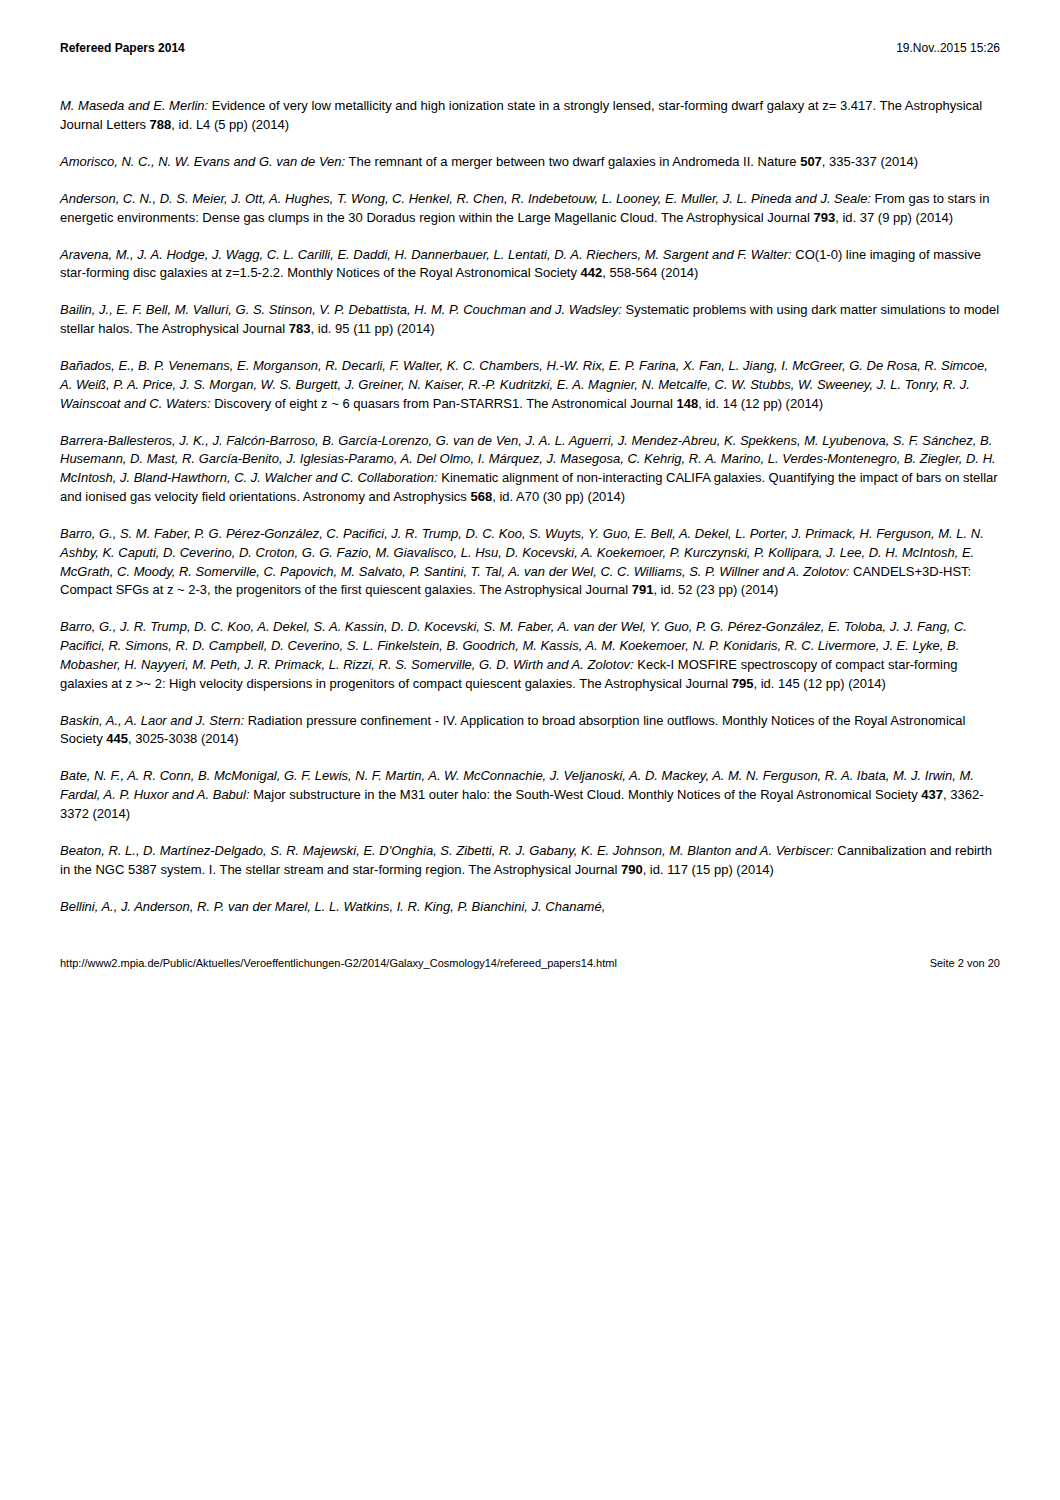Refereed Papers 2014 19.Nov..2015 15:26
M. Maseda and E. Merlin: Evidence of very low metallicity and high ionization state in a strongly lensed, star-forming dwarf galaxy at z= 3.417. The Astrophysical Journal Letters 788, id. L4 (5 pp) (2014)
Amorisco, N. C., N. W. Evans and G. van de Ven: The remnant of a merger between two dwarf galaxies in Andromeda II. Nature 507, 335-337 (2014)
Anderson, C. N., D. S. Meier, J. Ott, A. Hughes, T. Wong, C. Henkel, R. Chen, R. Indebetouw, L. Looney, E. Muller, J. L. Pineda and J. Seale: From gas to stars in energetic environments: Dense gas clumps in the 30 Doradus region within the Large Magellanic Cloud. The Astrophysical Journal 793, id. 37 (9 pp) (2014)
Aravena, M., J. A. Hodge, J. Wagg, C. L. Carilli, E. Daddi, H. Dannerbauer, L. Lentati, D. A. Riechers, M. Sargent and F. Walter: CO(1-0) line imaging of massive star-forming disc galaxies at z=1.5-2.2. Monthly Notices of the Royal Astronomical Society 442, 558-564 (2014)
Bailin, J., E. F. Bell, M. Valluri, G. S. Stinson, V. P. Debattista, H. M. P. Couchman and J. Wadsley: Systematic problems with using dark matter simulations to model stellar halos. The Astrophysical Journal 783, id. 95 (11 pp) (2014)
Bañados, E., B. P. Venemans, E. Morganson, R. Decarli, F. Walter, K. C. Chambers, H.-W. Rix, E. P. Farina, X. Fan, L. Jiang, I. McGreer, G. De Rosa, R. Simcoe, A. Weiß, P. A. Price, J. S. Morgan, W. S. Burgett, J. Greiner, N. Kaiser, R.-P. Kudritzki, E. A. Magnier, N. Metcalfe, C. W. Stubbs, W. Sweeney, J. L. Tonry, R. J. Wainscoat and C. Waters: Discovery of eight z ~ 6 quasars from Pan-STARRS1. The Astronomical Journal 148, id. 14 (12 pp) (2014)
Barrera-Ballesteros, J. K., J. Falcón-Barroso, B. García-Lorenzo, G. van de Ven, J. A. L. Aguerri, J. Mendez-Abreu, K. Spekkens, M. Lyubenova, S. F. Sánchez, B. Husemann, D. Mast, R. García-Benito, J. Iglesias-Paramo, A. Del Olmo, I. Márquez, J. Masegosa, C. Kehrig, R. A. Marino, L. Verdes-Montenegro, B. Ziegler, D. H. McIntosh, J. Bland-Hawthorn, C. J. Walcher and C. Collaboration: Kinematic alignment of non-interacting CALIFA galaxies. Quantifying the impact of bars on stellar and ionised gas velocity field orientations. Astronomy and Astrophysics 568, id. A70 (30 pp) (2014)
Barro, G., S. M. Faber, P. G. Pérez-González, C. Pacifici, J. R. Trump, D. C. Koo, S. Wuyts, Y. Guo, E. Bell, A. Dekel, L. Porter, J. Primack, H. Ferguson, M. L. N. Ashby, K. Caputi, D. Ceverino, D. Croton, G. G. Fazio, M. Giavalisco, L. Hsu, D. Kocevski, A. Koekemoer, P. Kurczynski, P. Kollipara, J. Lee, D. H. McIntosh, E. McGrath, C. Moody, R. Somerville, C. Papovich, M. Salvato, P. Santini, T. Tal, A. van der Wel, C. C. Williams, S. P. Willner and A. Zolotov: CANDELS+3D-HST: Compact SFGs at z ~ 2-3, the progenitors of the first quiescent galaxies. The Astrophysical Journal 791, id. 52 (23 pp) (2014)
Barro, G., J. R. Trump, D. C. Koo, A. Dekel, S. A. Kassin, D. D. Kocevski, S. M. Faber, A. van der Wel, Y. Guo, P. G. Pérez-González, E. Toloba, J. J. Fang, C. Pacifici, R. Simons, R. D. Campbell, D. Ceverino, S. L. Finkelstein, B. Goodrich, M. Kassis, A. M. Koekemoer, N. P. Konidaris, R. C. Livermore, J. E. Lyke, B. Mobasher, H. Nayyeri, M. Peth, J. R. Primack, L. Rizzi, R. S. Somerville, G. D. Wirth and A. Zolotov: Keck-I MOSFIRE spectroscopy of compact star-forming galaxies at z >~ 2: High velocity dispersions in progenitors of compact quiescent galaxies. The Astrophysical Journal 795, id. 145 (12 pp) (2014)
Baskin, A., A. Laor and J. Stern: Radiation pressure confinement - IV. Application to broad absorption line outflows. Monthly Notices of the Royal Astronomical Society 445, 3025-3038 (2014)
Bate, N. F., A. R. Conn, B. McMonigal, G. F. Lewis, N. F. Martin, A. W. McConnachie, J. Veljanoski, A. D. Mackey, A. M. N. Ferguson, R. A. Ibata, M. J. Irwin, M. Fardal, A. P. Huxor and A. Babul: Major substructure in the M31 outer halo: the South-West Cloud. Monthly Notices of the Royal Astronomical Society 437, 3362-3372 (2014)
Beaton, R. L., D. Martínez-Delgado, S. R. Majewski, E. D'Onghia, S. Zibetti, R. J. Gabany, K. E. Johnson, M. Blanton and A. Verbiscer: Cannibalization and rebirth in the NGC 5387 system. I. The stellar stream and star-forming region. The Astrophysical Journal 790, id. 117 (15 pp) (2014)
Bellini, A., J. Anderson, R. P. van der Marel, L. L. Watkins, I. R. King, P. Bianchini, J. Chanamé,
http://www2.mpia.de/Public/Aktuelles/Veroeffentlichungen-G2/2014/Galaxy_Cosmology14/refereed_papers14.html Seite 2 von 20